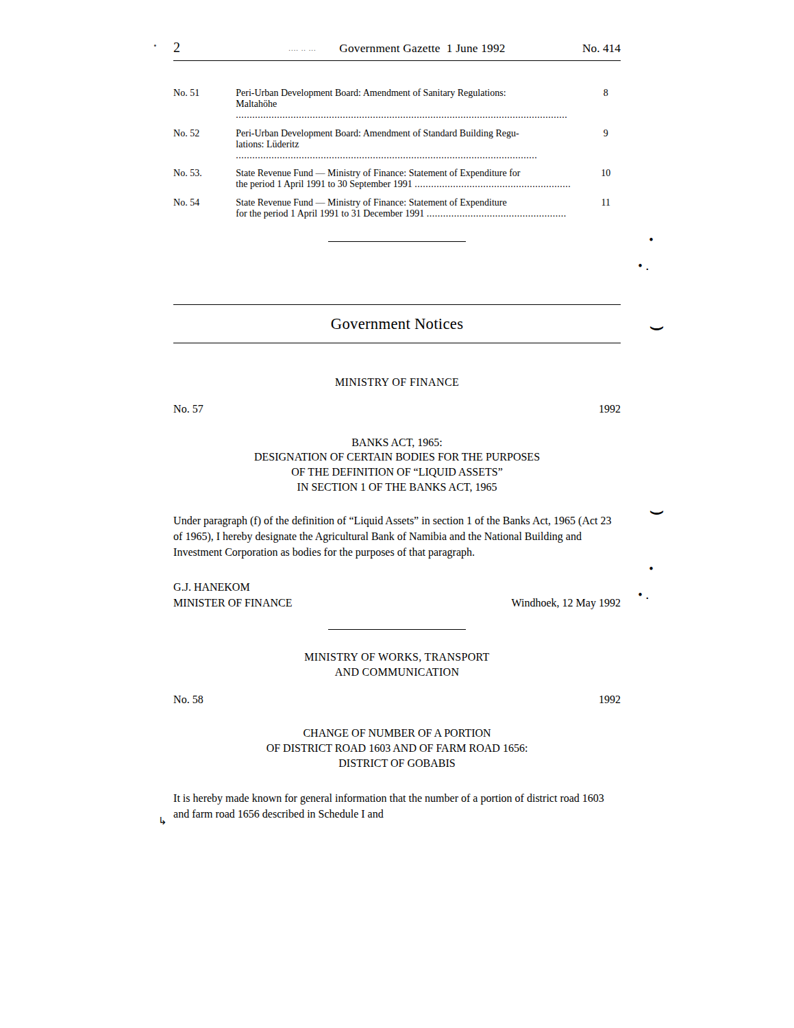2
.... .. ... Government Gazette 1 June 1992
No. 414
| No. 51 | Peri-Urban Development Board: Amendment of Sanitary Regulations: Maltahöhe ......................................................................................................................... | 8 |
| No. 52 | Peri-Urban Development Board: Amendment of Standard Building Regu- lations: Lüderitz .............................................................................................................. | 9 |
| No. 53 . | State Revenue Fund — Ministry of Finance: Statement of Expenditure for the period 1 April 1991 to 30 September 1991 ......................................................... | 10 |
| No. 54 | State Revenue Fund — Ministry of Finance: Statement of Expenditure for the period 1 April 1991 to 31 December 1991 ................................................... | 11 |
Government Notices
MINISTRY OF FINANCE
No. 57
1992
BANKS ACT, 1965:
DESIGNATION OF CERTAIN BODIES FOR THE PURPOSES
OF THE DEFINITION OF “LIQUID ASSETS”
IN SECTION 1 OF THE BANKS ACT, 1965
Under paragraph (f) of the definition of “Liquid Assets” in section 1 of the Banks Act, 1965 (Act 23 of 1965), I hereby designate the Agricultural Bank of Namibia and the National Building and Investment Corporation as bodies for the purposes of that paragraph.
G.J. HANEKOM
MINISTER OF FINANCE
Windhoek, 12 May 1992
MINISTRY OF WORKS, TRANSPORT
AND COMMUNICATION
No. 58
1992
CHANGE OF NUMBER OF A PORTION
OF DISTRICT ROAD 1603 AND OF FARM ROAD 1656:
DISTRICT OF GOBABIS
It is hereby made known for general information that the number of a portion of district road 1603 and farm road 1656 described in Schedule I and
↳
•
•
• .
•
• .
⌣
⌣